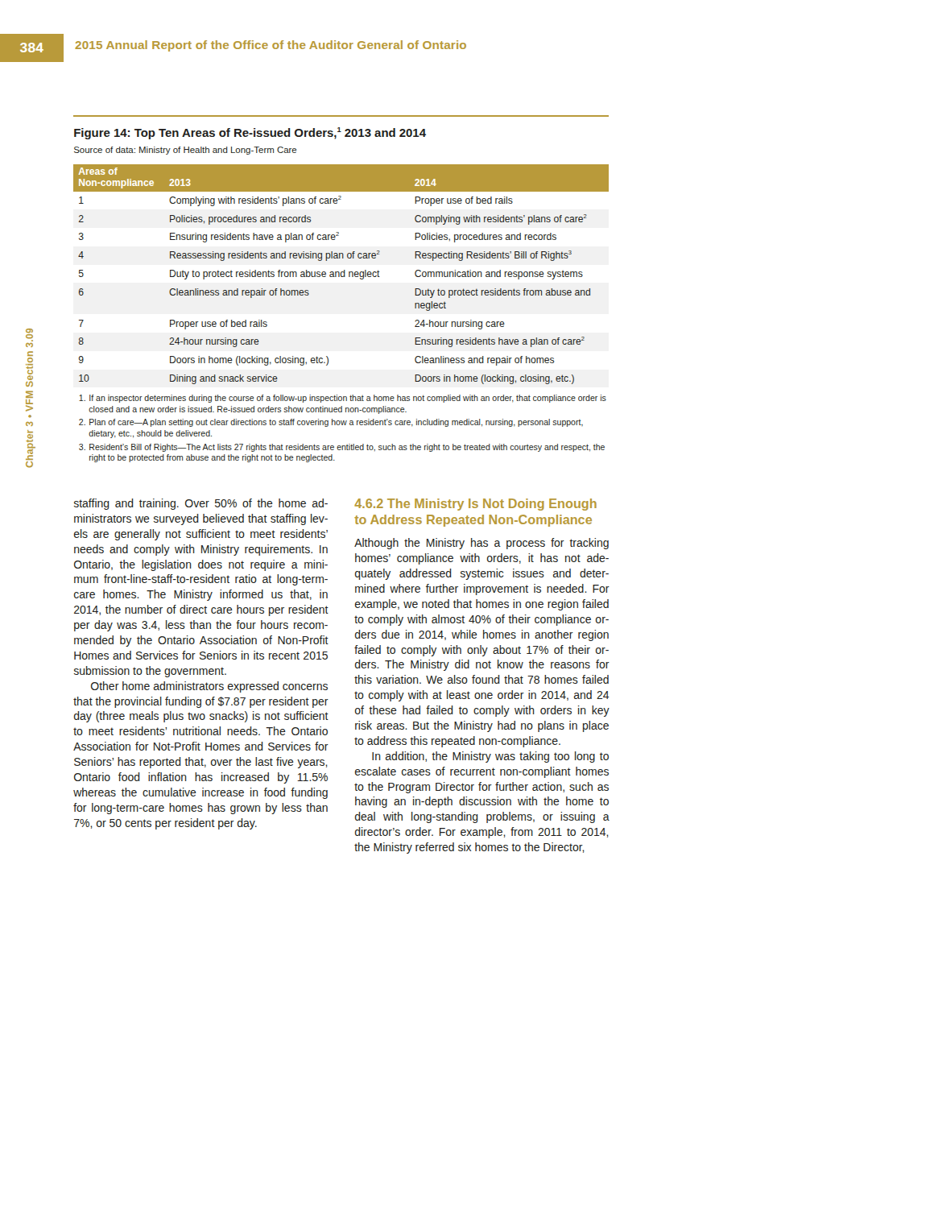384
2015 Annual Report of the Office of the Auditor General of Ontario
Chapter 3 • VFM Section 3.09
Figure 14: Top Ten Areas of Re-issued Orders,1 2013 and 2014
Source of data: Ministry of Health and Long-Term Care
| Areas of Non-compliance | 2013 | 2014 |
| --- | --- | --- |
| 1 | Complying with residents’ plans of care 2 | Proper use of bed rails |
| 2 | Policies, procedures and records | Complying with residents’ plans of care 2 |
| 3 | Ensuring residents have a plan of care 2 | Policies, procedures and records |
| 4 | Reassessing residents and revising plan of care 2 | Respecting Residents’ Bill of Rights 3 |
| 5 | Duty to protect residents from abuse and neglect | Communication and response systems |
| 6 | Cleanliness and repair of homes | Duty to protect residents from abuse and neglect |
| 7 | Proper use of bed rails | 24-hour nursing care |
| 8 | 24-hour nursing care | Ensuring residents have a plan of care 2 |
| 9 | Doors in home (locking, closing, etc.) | Cleanliness and repair of homes |
| 10 | Dining and snack service | Doors in home (locking, closing, etc.) |
If an inspector determines during the course of a follow-up inspection that a home has not complied with an order, that compliance order is closed and a new order is issued. Re-issued orders show continued non-compliance.
Plan of care—A plan setting out clear directions to staff covering how a resident’s care, including medical, nursing, personal support, dietary, etc., should be delivered.
Resident’s Bill of Rights—The Act lists 27 rights that residents are entitled to, such as the right to be treated with courtesy and respect, the right to be protected from abuse and the right not to be neglected.
staffing and training. Over 50% of the home administrators we surveyed believed that staffing levels are generally not sufficient to meet residents’ needs and comply with Ministry requirements. In Ontario, the legislation does not require a minimum front-line-staff-to-resident ratio at long-term-care homes. The Ministry informed us that, in 2014, the number of direct care hours per resident per day was 3.4, less than the four hours recommended by the Ontario Association of Non-Profit Homes and Services for Seniors in its recent 2015 submission to the government.
Other home administrators expressed concerns that the provincial funding of $7.87 per resident per day (three meals plus two snacks) is not sufficient to meet residents’ nutritional needs. The Ontario Association for Not-Profit Homes and Services for Seniors’ has reported that, over the last five years, Ontario food inflation has increased by 11.5% whereas the cumulative increase in food funding for long-term-care homes has grown by less than 7%, or 50 cents per resident per day.
4.6.2 The Ministry Is Not Doing Enough to Address Repeated Non-Compliance
Although the Ministry has a process for tracking homes’ compliance with orders, it has not adequately addressed systemic issues and determined where further improvement is needed. For example, we noted that homes in one region failed to comply with almost 40% of their compliance orders due in 2014, while homes in another region failed to comply with only about 17% of their orders. The Ministry did not know the reasons for this variation. We also found that 78 homes failed to comply with at least one order in 2014, and 24 of these had failed to comply with orders in key risk areas. But the Ministry had no plans in place to address this repeated non-compliance.
In addition, the Ministry was taking too long to escalate cases of recurrent non-compliant homes to the Program Director for further action, such as having an in-depth discussion with the home to deal with long-standing problems, or issuing a director’s order. For example, from 2011 to 2014, the Ministry referred six homes to the Director,